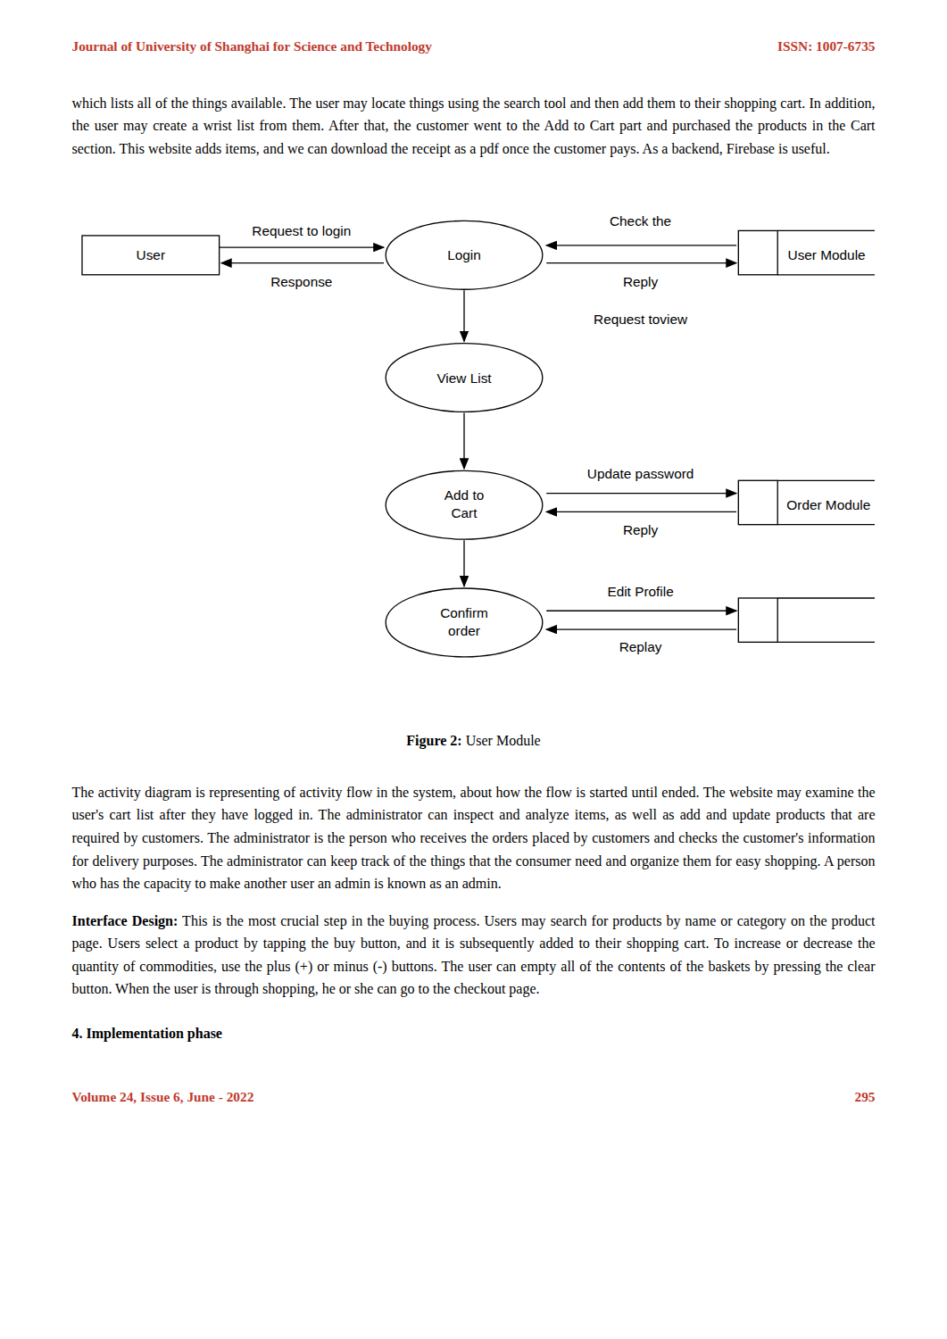Journal of University of Shanghai for Science and Technology
ISSN: 1007-6735
which lists all of the things available. The user may locate things using the search tool and then add them to their shopping cart. In addition, the user may create a wrist list from them. After that, the customer went to the Add to Cart part and purchased the products in the Cart section. This website adds items, and we can download the receipt as a pdf once the customer pays. As a backend, Firebase is useful.
User Login User Module Request to login Response Check the Reply View List Request toview Add to Cart Order Module Update password Reply Confirm order Edit Profile Replay
Figure 2: User Module
The activity diagram is representing of activity flow in the system, about how the flow is started until ended. The website may examine the user's cart list after they have logged in. The administrator can inspect and analyze items, as well as add and update products that are required by customers. The administrator is the person who receives the orders placed by customers and checks the customer's information for delivery purposes. The administrator can keep track of the things that the consumer need and organize them for easy shopping. A person who has the capacity to make another user an admin is known as an admin.
Interface Design: This is the most crucial step in the buying process. Users may search for products by name or category on the product page. Users select a product by tapping the buy button, and it is subsequently added to their shopping cart. To increase or decrease the quantity of commodities, use the plus (+) or minus (-) buttons. The user can empty all of the contents of the baskets by pressing the clear button. When the user is through shopping, he or she can go to the checkout page.
4. Implementation phase
Volume 24, Issue 6, June - 2022
295